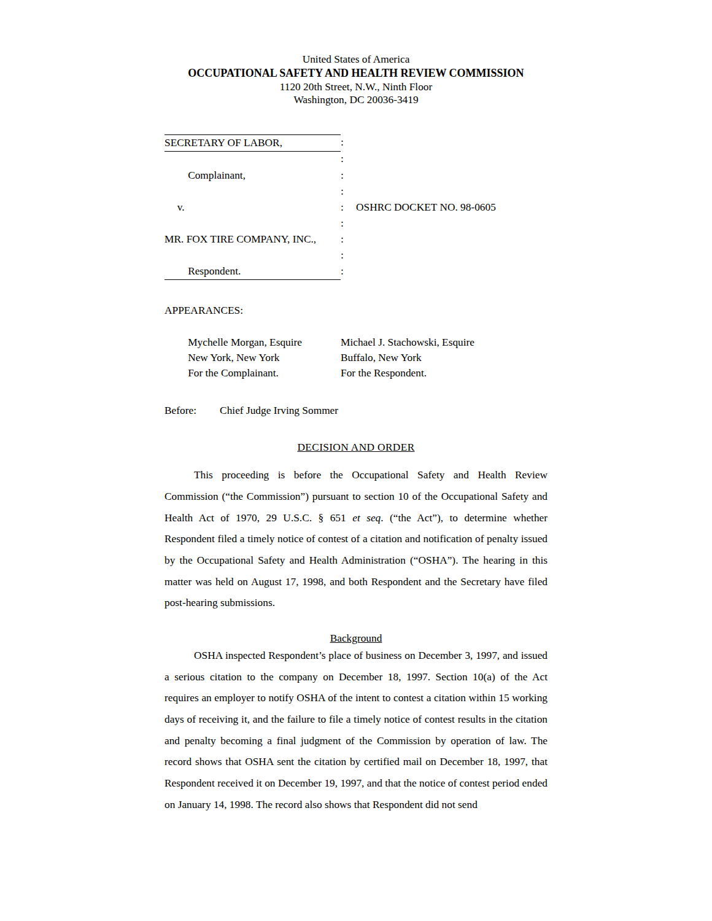United States of America
OCCUPATIONAL SAFETY AND HEALTH REVIEW COMMISSION
1120 20th Street, N.W., Ninth Floor
Washington, DC 20036-3419
| SECRETARY OF LABOR, | : | |
| | : | |
| Complainant, | : | |
| | : | |
| v. | : | OSHRC DOCKET NO. 98-0605 |
| | : | |
| MR. FOX TIRE COMPANY, INC., | : | |
| | : | |
| Respondent. | : | |
APPEARANCES:
| Mychelle Morgan, Esquire | Michael J. Stachowski, Esquire |
| New York, New York | Buffalo, New York |
| For the Complainant. | For the Respondent. |
Before: Chief Judge Irving Sommer
DECISION AND ORDER
This proceeding is before the Occupational Safety and Health Review Commission (“the Commission”) pursuant to section 10 of the Occupational Safety and Health Act of 1970, 29 U.S.C. § 651 et seq. (“the Act”), to determine whether Respondent filed a timely notice of contest of a citation and notification of penalty issued by the Occupational Safety and Health Administration (“OSHA”). The hearing in this matter was held on August 17, 1998, and both Respondent and the Secretary have filed post-hearing submissions.
Background
OSHA inspected Respondent’s place of business on December 3, 1997, and issued a serious citation to the company on December 18, 1997. Section 10(a) of the Act requires an employer to notify OSHA of the intent to contest a citation within 15 working days of receiving it, and the failure to file a timely notice of contest results in the citation and penalty becoming a final judgment of the Commission by operation of law. The record shows that OSHA sent the citation by certified mail on December 18, 1997, that Respondent received it on December 19, 1997, and that the notice of contest period ended on January 14, 1998. The record also shows that Respondent did not send